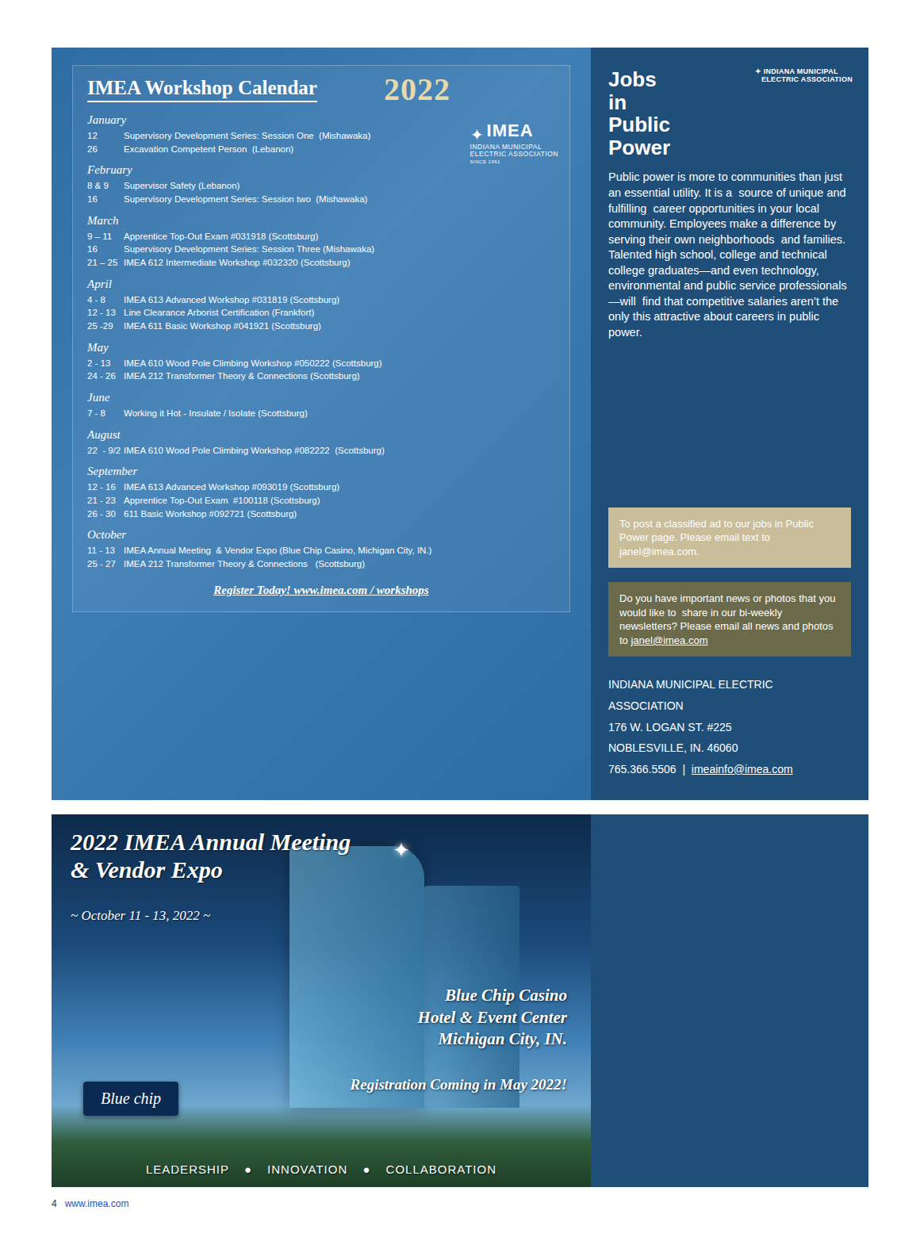2022
IMEA Workshop Calendar
✦IMEA
INDIANA MUNICIPAL
ELECTRIC ASSOCIATION
SINCE 1961
January
12 Supervisory Development Series: Session One (Mishawaka)
26 Excavation Competent Person (Lebanon)
February
8 & 9 Supervisor Safety (Lebanon)
16 Supervisory Development Series: Session two (Mishawaka)
March
9 – 11 Apprentice Top-Out Exam #031918 (Scottsburg)
16 Supervisory Development Series: Session Three (Mishawaka)
21 – 25 IMEA 612 Intermediate Workshop #032320 (Scottsburg)
April
4 - 8 IMEA 613 Advanced Workshop #031819 (Scottsburg)
12 - 13 Line Clearance Arborist Certification (Frankfort)
25 -29 IMEA 611 Basic Workshop #041921 (Scottsburg)
May
2 - 13 IMEA 610 Wood Pole Climbing Workshop #050222 (Scottsburg)
24 - 26 IMEA 212 Transformer Theory & Connections (Scottsburg)
June
7 - 8 Working it Hot - Insulate / Isolate (Scottsburg)
August
22 - 9/2 IMEA 610 Wood Pole Climbing Workshop #082222 (Scottsburg)
September
12 - 16 IMEA 613 Advanced Workshop #093019 (Scottsburg)
21 - 23 Apprentice Top-Out Exam #100118 (Scottsburg)
26 - 30611 Basic Workshop #092721 (Scottsburg)
October
11 - 13 IMEA Annual Meeting & Vendor Expo (Blue Chip Casino, Michigan City, IN.)
25 - 27 IMEA 212 Transformer Theory & Connections (Scottsburg)
Register Today! www.imea.com / workshops
✦ INDIANA MUNICIPAL
ELECTRIC ASSOCIATION
Jobs
in
Public
Power
Public power is more to communities than just an essential utility. It is a source of unique and fulfilling career opportunities in your local community. Employees make a difference by serving their own neighborhoods and families. Talented high school, college and technical college graduates—and even technology, environmental and public service professionals—will find that competitive salaries aren’t the only this attractive about careers in public power.
To post a classified ad to our jobs in Public Power page. Please email text to janel@imea.com.
Do you have important news or photos that you would like to share in our bi-weekly newsletters? Please email all news and photos to janel@imea.com
INDIANA MUNICIPAL ELECTRIC
ASSOCIATION
176 W. LOGAN ST. #225
NOBLESVILLE, IN. 46060
765.366.5506 | imeainfo@imea.com
✦
2022 IMEA Annual Meeting
& Vendor Expo
~ October 11 - 13, 2022 ~
Blue chip
Blue Chip Casino
Hotel & Event Center
Michigan City, IN.
Registration Coming in May 2022!
LEADERSHIP ● INNOVATION ● COLLABORATION
4 www.imea.com